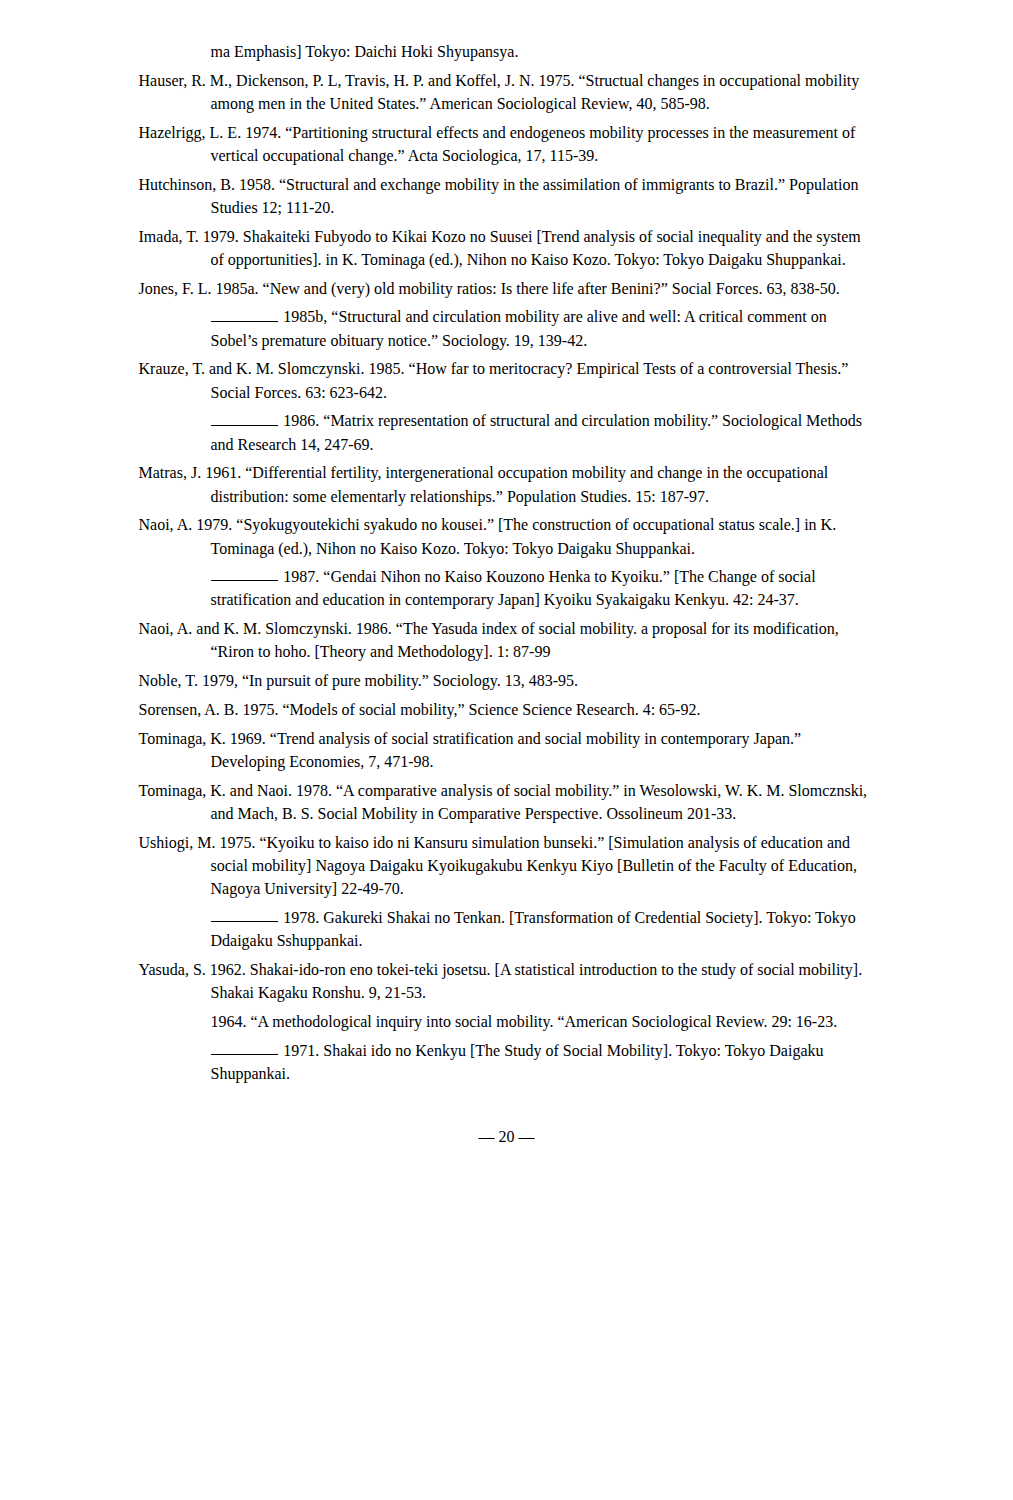ma Emphasis] Tokyo: Daichi Hoki Shyupansya.
Hauser, R. M., Dickenson, P. L, Travis, H. P. and Koffel, J. N. 1975. “Structual changes in occupational mobility among men in the United States.” American Sociological Review, 40, 585-98.
Hazelrigg, L. E. 1974. “Partitioning structural effects and endogeneos mobility processes in the measurement of vertical occupational change.” Acta Sociologica, 17, 115-39.
Hutchinson, B. 1958. “Structural and exchange mobility in the assimilation of immigrants to Brazil.” Population Studies 12; 111-20.
Imada, T. 1979. Shakaiteki Fubyodo to Kikai Kozo no Suusei [Trend analysis of social inequality and the system of opportunities]. in K. Tominaga (ed.), Nihon no Kaiso Kozo. Tokyo: Tokyo Daigaku Shuppankai.
Jones, F. L. 1985a. “New and (very) old mobility ratios: Is there life after Benini?” Social Forces. 63, 838-50.
1985b, “Structural and circulation mobility are alive and well: A critical comment on Sobel’s premature obituary notice.” Sociology. 19, 139-42.
Krauze, T. and K. M. Slomczynski. 1985. “How far to meritocracy? Empirical Tests of a controversial Thesis.” Social Forces. 63: 623-642.
1986. “Matrix representation of structural and circulation mobility.” Sociological Methods and Research 14, 247-69.
Matras, J. 1961. “Differential fertility, intergenerational occupation mobility and change in the occupational distribution: some elementarly relationships.” Population Studies. 15: 187-97.
Naoi, A. 1979. “Syokugyoutekichi syakudo no kousei.” [The construction of occupational status scale.] in K. Tominaga (ed.), Nihon no Kaiso Kozo. Tokyo: Tokyo Daigaku Shuppankai.
1987. “Gendai Nihon no Kaiso Kouzono Henka to Kyoiku.” [The Change of social stratification and education in contemporary Japan] Kyoiku Syakaigaku Kenkyu. 42: 24-37.
Naoi, A. and K. M. Slomczynski. 1986. “The Yasuda index of social mobility. a proposal for its modification, “Riron to hoho. [Theory and Methodology]. 1: 87-99
Noble, T. 1979, “In pursuit of pure mobility.” Sociology. 13, 483-95.
Sorensen, A. B. 1975. “Models of social mobility,” Science Science Research. 4: 65-92.
Tominaga, K. 1969. “Trend analysis of social stratification and social mobility in contemporary Japan.” Developing Economies, 7, 471-98.
Tominaga, K. and Naoi. 1978. “A comparative analysis of social mobility.” in Wesolowski, W. K. M. Slomcznski, and Mach, B. S. Social Mobility in Comparative Perspective. Ossolineum 201-33.
Ushiogi, M. 1975. “Kyoiku to kaiso ido ni Kansuru simulation bunseki.” [Simulation analysis of education and social mobility] Nagoya Daigaku Kyoikugakubu Kenkyu Kiyo [Bulletin of the Faculty of Education, Nagoya University] 22-49-70.
1978. Gakureki Shakai no Tenkan. [Transformation of Credential Society]. Tokyo: Tokyo Ddaigaku Sshuppankai.
Yasuda, S. 1962. Shakai-ido-ron eno tokei-teki josetsu. [A statistical introduction to the study of social mobility]. Shakai Kagaku Ronshu. 9, 21-53.
1964. “A methodological inquiry into social mobility. “American Sociological Review. 29: 16-23.
1971. Shakai ido no Kenkyu [The Study of Social Mobility]. Tokyo: Tokyo Daigaku Shuppankai.
— 20 —